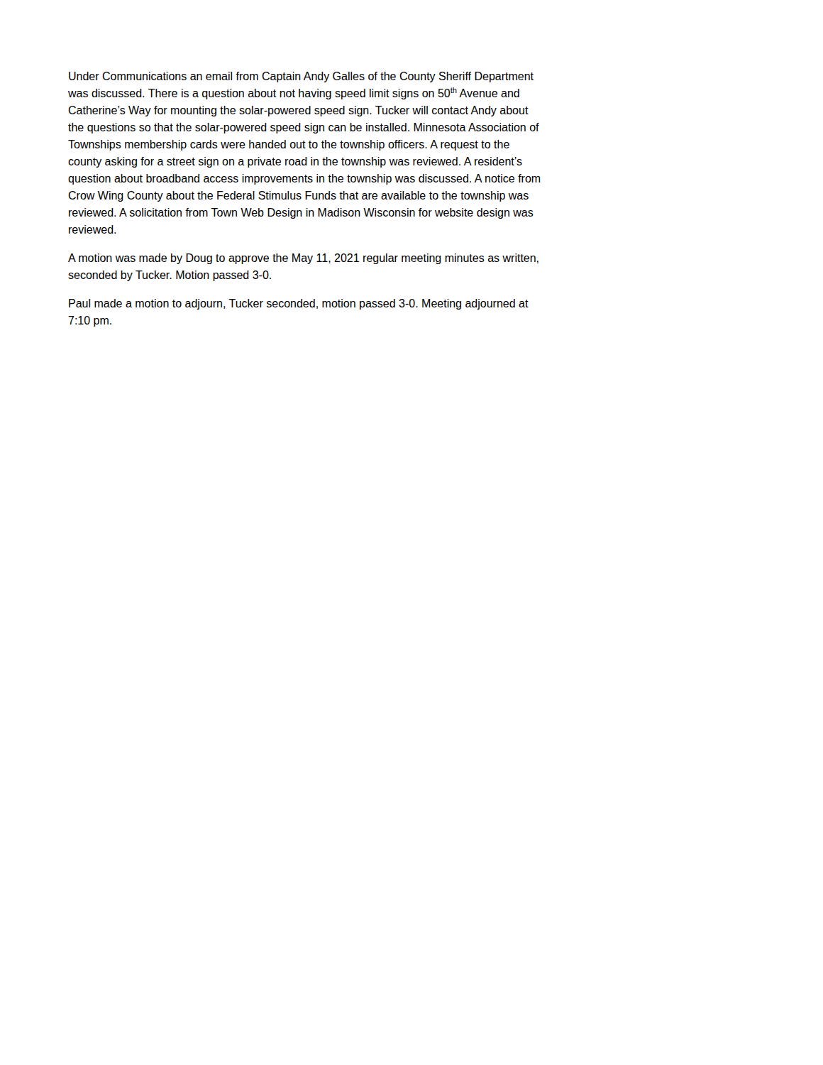Under Communications an email from Captain Andy Galles of the County Sheriff Department was discussed. There is a question about not having speed limit signs on 50th Avenue and Catherine’s Way for mounting the solar-powered speed sign. Tucker will contact Andy about the questions so that the solar-powered speed sign can be installed. Minnesota Association of Townships membership cards were handed out to the township officers. A request to the county asking for a street sign on a private road in the township was reviewed. A resident’s question about broadband access improvements in the township was discussed. A notice from Crow Wing County about the Federal Stimulus Funds that are available to the township was reviewed. A solicitation from Town Web Design in Madison Wisconsin for website design was reviewed.
A motion was made by Doug to approve the May 11, 2021 regular meeting minutes as written, seconded by Tucker. Motion passed 3-0.
Paul made a motion to adjourn, Tucker seconded, motion passed 3-0. Meeting adjourned at 7:10 pm.